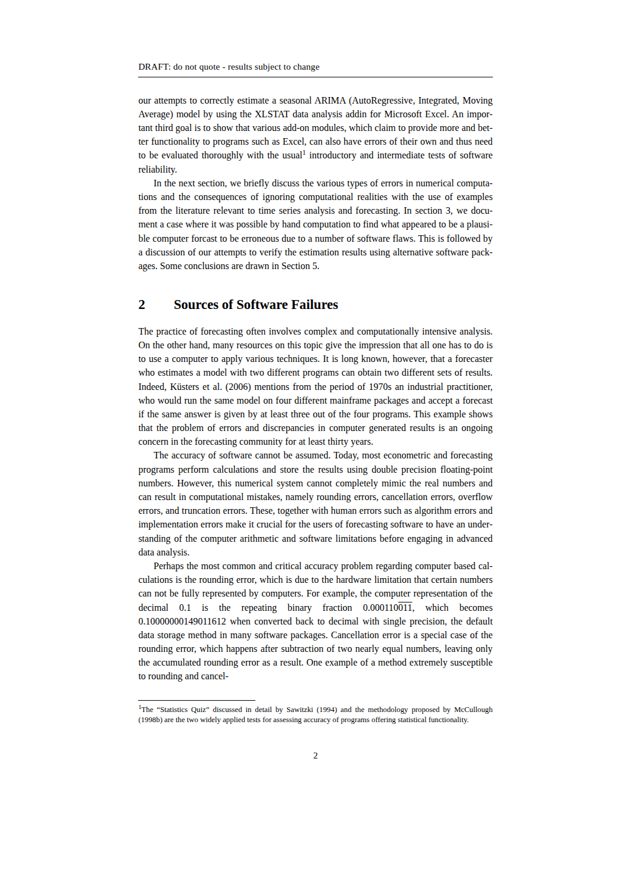DRAFT: do not quote - results subject to change
our attempts to correctly estimate a seasonal ARIMA (AutoRegressive, Integrated, Moving Average) model by using the XLSTAT data analysis addin for Microsoft Excel. An important third goal is to show that various add-on modules, which claim to provide more and better functionality to programs such as Excel, can also have errors of their own and thus need to be evaluated thoroughly with the usual1 introductory and intermediate tests of software reliability.
In the next section, we briefly discuss the various types of errors in numerical computations and the consequences of ignoring computational realities with the use of examples from the literature relevant to time series analysis and forecasting. In section 3, we document a case where it was possible by hand computation to find what appeared to be a plausible computer forcast to be erroneous due to a number of software flaws. This is followed by a discussion of our attempts to verify the estimation results using alternative software packages. Some conclusions are drawn in Section 5.
2 Sources of Software Failures
The practice of forecasting often involves complex and computationally intensive analysis. On the other hand, many resources on this topic give the impression that all one has to do is to use a computer to apply various techniques. It is long known, however, that a forecaster who estimates a model with two different programs can obtain two different sets of results. Indeed, Küsters et al. (2006) mentions from the period of 1970s an industrial practitioner, who would run the same model on four different mainframe packages and accept a forecast if the same answer is given by at least three out of the four programs. This example shows that the problem of errors and discrepancies in computer generated results is an ongoing concern in the forecasting community for at least thirty years.
The accuracy of software cannot be assumed. Today, most econometric and forecasting programs perform calculations and store the results using double precision floating-point numbers. However, this numerical system cannot completely mimic the real numbers and can result in computational mistakes, namely rounding errors, cancellation errors, overflow errors, and truncation errors. These, together with human errors such as algorithm errors and implementation errors make it crucial for the users of forecasting software to have an understanding of the computer arithmetic and software limitations before engaging in advanced data analysis.
Perhaps the most common and critical accuracy problem regarding computer based calculations is the rounding error, which is due to the hardware limitation that certain numbers can not be fully represented by computers. For example, the computer representation of the decimal 0.1 is the repeating binary fraction 0.000110011, which becomes 0.10000000149011612 when converted back to decimal with single precision, the default data storage method in many software packages. Cancellation error is a special case of the rounding error, which happens after subtraction of two nearly equal numbers, leaving only the accumulated rounding error as a result. One example of a method extremely susceptible to rounding and cancel-
1The “Statistics Quiz” discussed in detail by Sawitzki (1994) and the methodology proposed by McCullough (1998b) are the two widely applied tests for assessing accuracy of programs offering statistical functionality.
2